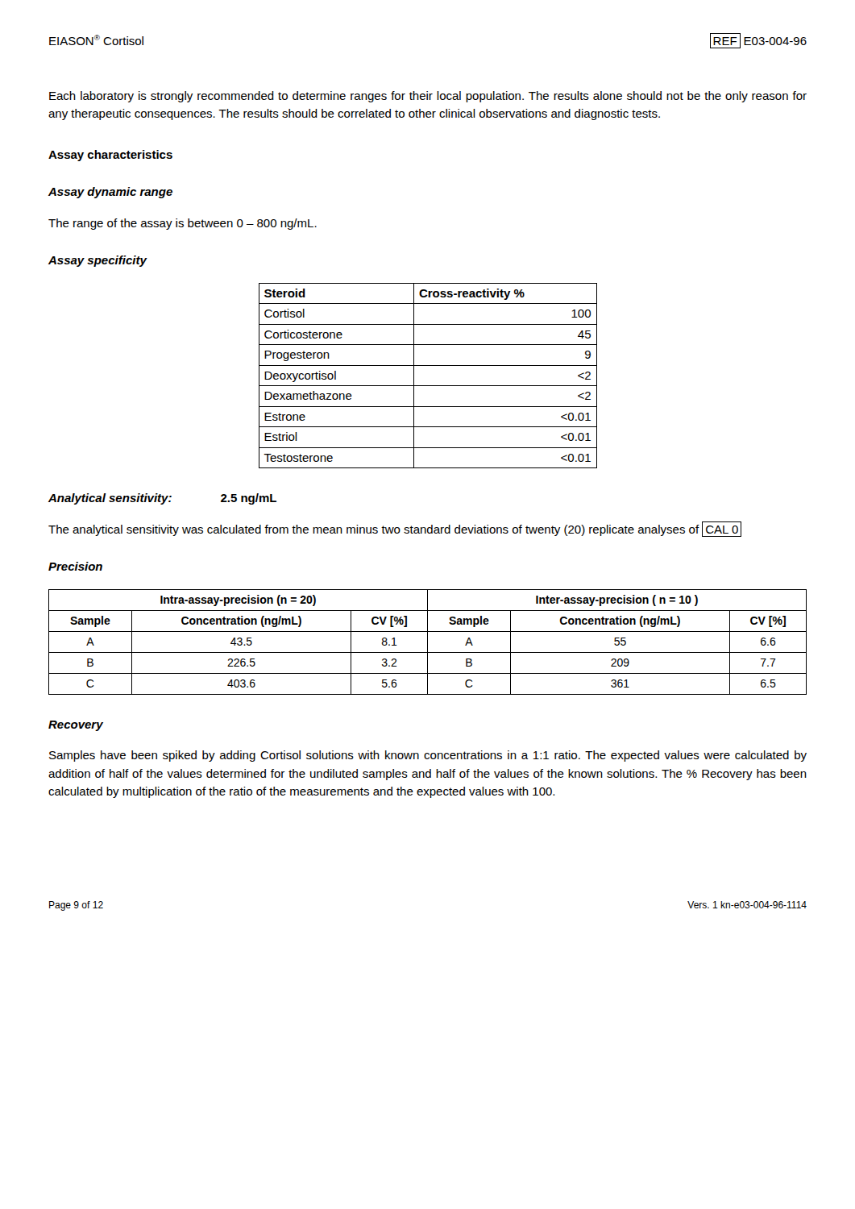EIASON® Cortisol
REFE03-004-96
Each laboratory is strongly recommended to determine ranges for their local population. The results alone should not be the only reason for any therapeutic consequences. The results should be correlated to other clinical observations and diagnostic tests.
Assay characteristics
Assay dynamic range
The range of the assay is between 0 – 800 ng/mL.
Assay specificity
| Steroid | Cross-reactivity % |
| --- | --- |
| Cortisol | 100 |
| Corticosterone | 45 |
| Progesteron | 9 |
| Deoxycortisol | <2 |
| Dexamethazone | <2 |
| Estrone | <0.01 |
| Estriol | <0.01 |
| Testosterone | <0.01 |
Analytical sensitivity:2.5 ng/mL
The analytical sensitivity was calculated from the mean minus two standard deviations of twenty (20) replicate analyses of CAL 0
Precision
| Intra-assay-precision (n = 20) | Inter-assay-precision ( n = 10 ) |
| --- | --- |
| Sample | Concentration (ng/mL) | CV [%] | Sample | Concentration (ng/mL) | CV [%] |
| A | 43.5 | 8.1 | A | 55 | 6.6 |
| B | 226.5 | 3.2 | B | 209 | 7.7 |
| C | 403.6 | 5.6 | C | 361 | 6.5 |
Recovery
Samples have been spiked by adding Cortisol solutions with known concentrations in a 1:1 ratio. The expected values were calculated by addition of half of the values determined for the undiluted samples and half of the values of the known solutions. The % Recovery has been calculated by multiplication of the ratio of the measurements and the expected values with 100.
Page 9 of 12
Vers. 1 kn-e03-004-96-1114